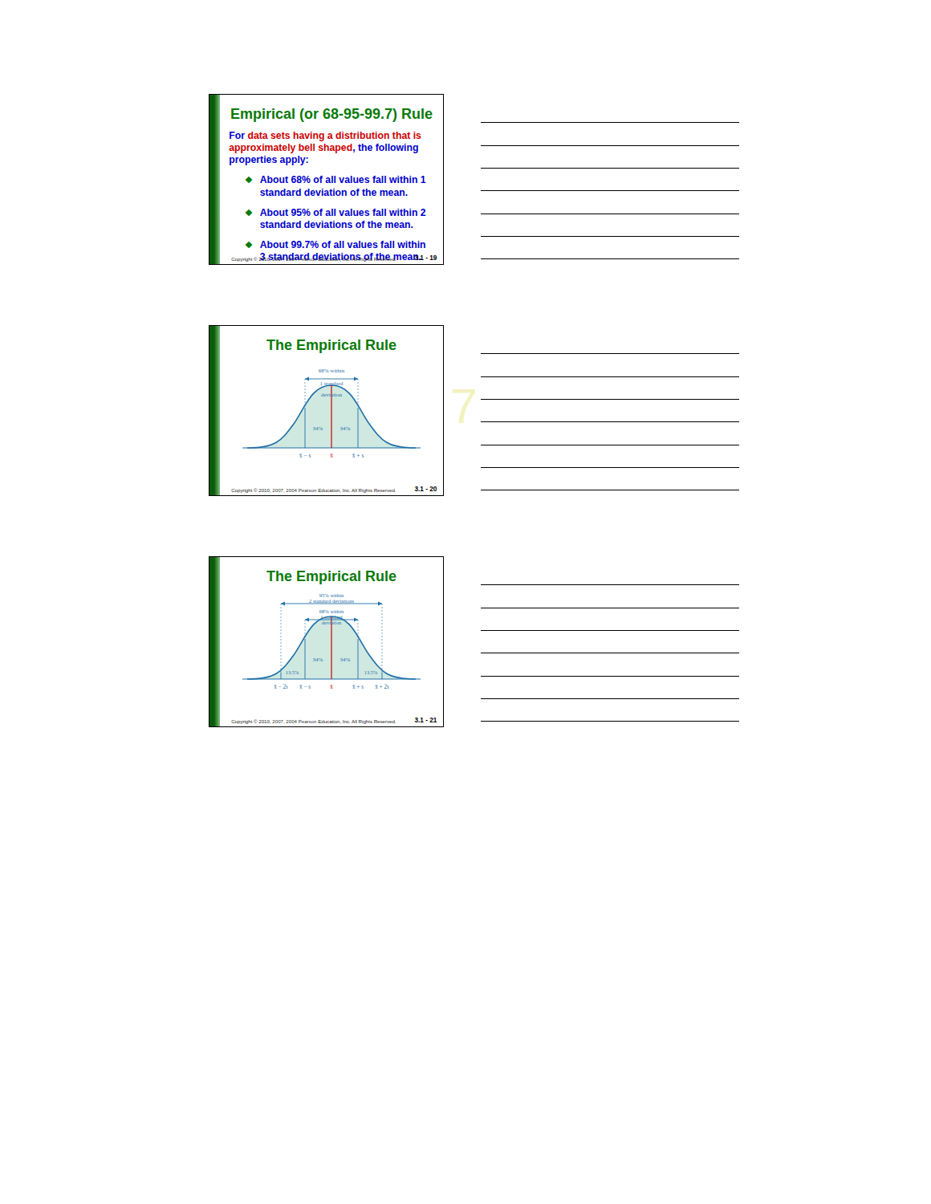Empirical (or 68-95-99.7) Rule
For data sets having a distribution that is approximately bell shaped, the following properties apply:
About 68% of all values fall within 1 standard deviation of the mean.
About 95% of all values fall within 2 standard deviations of the mean.
About 99.7% of all values fall within 3 standard deviations of the mean.
Copyright © 2010, 2007, 2004 Pearson Education, Inc. All Rights Reserved. 3.1 - 19
The Empirical Rule
68% within 1 standard deviation 34% 34% x̄ − s x̄ x̄ + s
Copyright © 2010, 2007, 2004 Pearson Education, Inc. All Rights Reserved. 3.1 - 20
The Empirical Rule
95% within 2 standard deviations 68% within 1 standard deviation 34% 34% 13.5% 13.5% x̄ − 2s x̄ − s x̄ x̄ + s x̄ + 2s
Copyright © 2010, 2007, 2004 Pearson Education, Inc. All Rights Reserved. 3.1 - 21
7